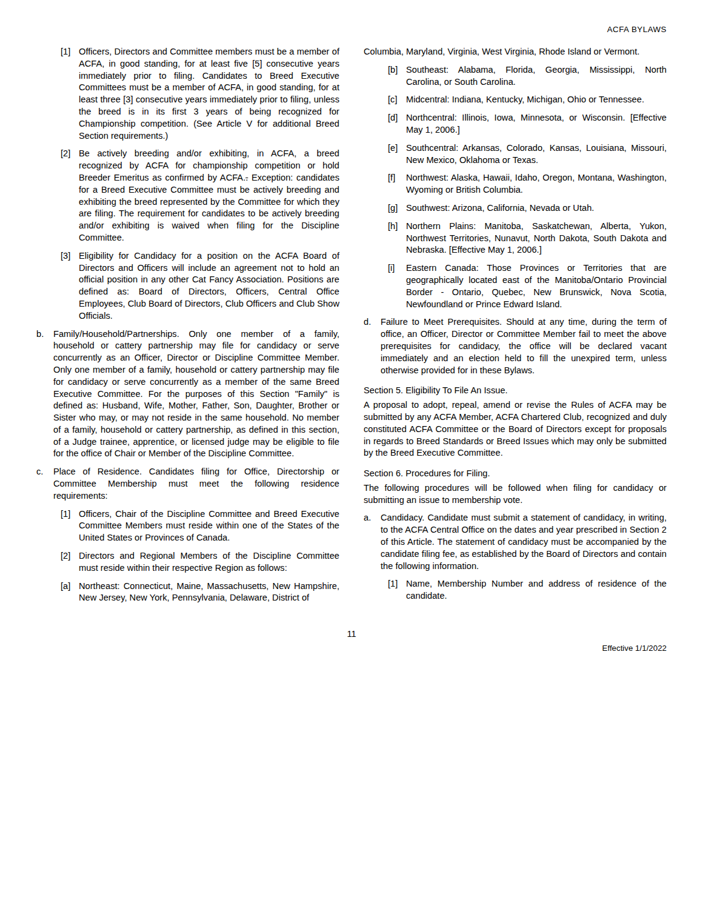ACFA BYLAWS
[1]
Officers, Directors and Committee members must be a member of ACFA, in good standing, for at least five [5] consecutive years immediately prior to filing. Candidates to Breed Executive Committees must be a member of ACFA, in good standing, for at least three [3] consecutive years immediately prior to filing, unless the breed is in its first 3 years of being recognized for Championship competition. (See Article V for additional Breed Section requirements.)
[2]
Be actively breeding and/or exhibiting, in ACFA, a breed recognized by ACFA for championship competition or hold Breeder Emeritus as confirmed by ACFA.. Exception: candidates for a Breed Executive Committee must be actively breeding and exhibiting the breed represented by the Committee for which they are filing. The requirement for candidates to be actively breeding and/or exhibiting is waived when filing for the Discipline Committee.
[3]
Eligibility for Candidacy for a position on the ACFA Board of Directors and Officers will include an agreement not to hold an official position in any other Cat Fancy Association. Positions are defined as: Board of Directors, Officers, Central Office Employees, Club Board of Directors, Club Officers and Club Show Officials.
b.
Family/Household/Partnerships. Only one member of a family, household or cattery partnership may file for candidacy or serve concurrently as an Officer, Director or Discipline Committee Member. Only one member of a family, household or cattery partnership may file for candidacy or serve concurrently as a member of the same Breed Executive Committee. For the purposes of this Section "Family" is defined as: Husband, Wife, Mother, Father, Son, Daughter, Brother or Sister who may, or may not reside in the same household. No member of a family, household or cattery partnership, as defined in this section, of a Judge trainee, apprentice, or licensed judge may be eligible to file for the office of Chair or Member of the Discipline Committee.
c.
Place of Residence. Candidates filing for Office, Directorship or Committee Membership must meet the following residence requirements:
[1]
Officers, Chair of the Discipline Committee and Breed Executive Committee Members must reside within one of the States of the United States or Provinces of Canada.
[2]
Directors and Regional Members of the Discipline Committee must reside within their respective Region as follows:
[a]
Northeast: Connecticut, Maine, Massachusetts, New Hampshire, New Jersey, New York, Pennsylvania, Delaware, District of
Columbia, Maryland, Virginia, West Virginia, Rhode Island or Vermont.
[b]
Southeast: Alabama, Florida, Georgia, Mississippi, North Carolina, or South Carolina.
[c]
Midcentral: Indiana, Kentucky, Michigan, Ohio or Tennessee.
[d]
Northcentral: Illinois, Iowa, Minnesota, or Wisconsin. [Effective May 1, 2006.]
[e]
Southcentral: Arkansas, Colorado, Kansas, Louisiana, Missouri, New Mexico, Oklahoma or Texas.
[f]
Northwest: Alaska, Hawaii, Idaho, Oregon, Montana, Washington, Wyoming or British Columbia.
[g]
Southwest: Arizona, California, Nevada or Utah.
[h]
Northern Plains: Manitoba, Saskatchewan, Alberta, Yukon, Northwest Territories, Nunavut, North Dakota, South Dakota and Nebraska. [Effective May 1, 2006.]
[i]
Eastern Canada: Those Provinces or Territories that are geographically located east of the Manitoba/Ontario Provincial Border - Ontario, Quebec, New Brunswick, Nova Scotia, Newfoundland or Prince Edward Island.
d.
Failure to Meet Prerequisites. Should at any time, during the term of office, an Officer, Director or Committee Member fail to meet the above prerequisites for candidacy, the office will be declared vacant immediately and an election held to fill the unexpired term, unless otherwise provided for in these Bylaws.
Section 5. Eligibility To File An Issue.
A proposal to adopt, repeal, amend or revise the Rules of ACFA may be submitted by any ACFA Member, ACFA Chartered Club, recognized and duly constituted ACFA Committee or the Board of Directors except for proposals in regards to Breed Standards or Breed Issues which may only be submitted by the Breed Executive Committee.
Section 6. Procedures for Filing.
The following procedures will be followed when filing for candidacy or submitting an issue to membership vote.
a.
Candidacy. Candidate must submit a statement of candidacy, in writing, to the ACFA Central Office on the dates and year prescribed in Section 2 of this Article. The statement of candidacy must be accompanied by the candidate filing fee, as established by the Board of Directors and contain the following information.
[1]
Name, Membership Number and address of residence of the candidate.
11
Effective 1/1/2022